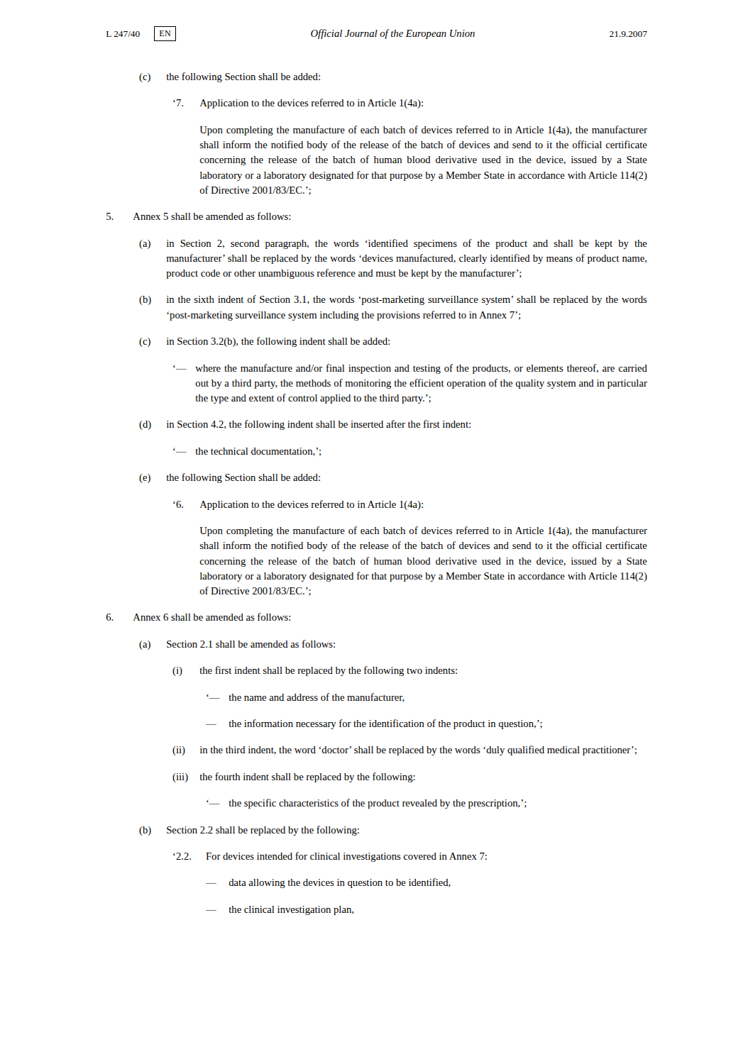L 247/40 EN
Official Journal of the European Union
21.9.2007
(c)
the following Section shall be added:
‘7.
Application to the devices referred to in Article 1(4a):
Upon completing the manufacture of each batch of devices referred to in Article 1(4a), the manufacturer shall inform the notified body of the release of the batch of devices and send to it the official certificate concerning the release of the batch of human blood derivative used in the device, issued by a State laboratory or a laboratory designated for that purpose by a Member State in accordance with Article 114(2) of Directive 2001/83/EC.’;
5.
Annex 5 shall be amended as follows:
(a)
in Section 2, second paragraph, the words ‘identified specimens of the product and shall be kept by the manufacturer’ shall be replaced by the words ‘devices manufactured, clearly identified by means of product name, product code or other unambiguous reference and must be kept by the manufacturer’;
(b)
in the sixth indent of Section 3.1, the words ‘post-marketing surveillance system’ shall be replaced by the words ‘post-marketing surveillance system including the provisions referred to in Annex 7’;
(c)
in Section 3.2(b), the following indent shall be added:
‘—
where the manufacture and/or final inspection and testing of the products, or elements thereof, are carried out by a third party, the methods of monitoring the efficient operation of the quality system and in particular the type and extent of control applied to the third party.’;
(d)
in Section 4.2, the following indent shall be inserted after the first indent:
‘—
the technical documentation,’;
(e)
the following Section shall be added:
‘6.
Application to the devices referred to in Article 1(4a):
Upon completing the manufacture of each batch of devices referred to in Article 1(4a), the manufacturer shall inform the notified body of the release of the batch of devices and send to it the official certificate concerning the release of the batch of human blood derivative used in the device, issued by a State laboratory or a laboratory designated for that purpose by a Member State in accordance with Article 114(2) of Directive 2001/83/EC.’;
6.
Annex 6 shall be amended as follows:
(a)
Section 2.1 shall be amended as follows:
(i)
the first indent shall be replaced by the following two indents:
‘—
the name and address of the manufacturer,
—
the information necessary for the identification of the product in question,’;
(ii)
in the third indent, the word ‘doctor’ shall be replaced by the words ‘duly qualified medical practitioner’;
(iii)
the fourth indent shall be replaced by the following:
‘—
the specific characteristics of the product revealed by the prescription,’;
(b)
Section 2.2 shall be replaced by the following:
‘2.2.
For devices intended for clinical investigations covered in Annex 7:
—
data allowing the devices in question to be identified,
—
the clinical investigation plan,